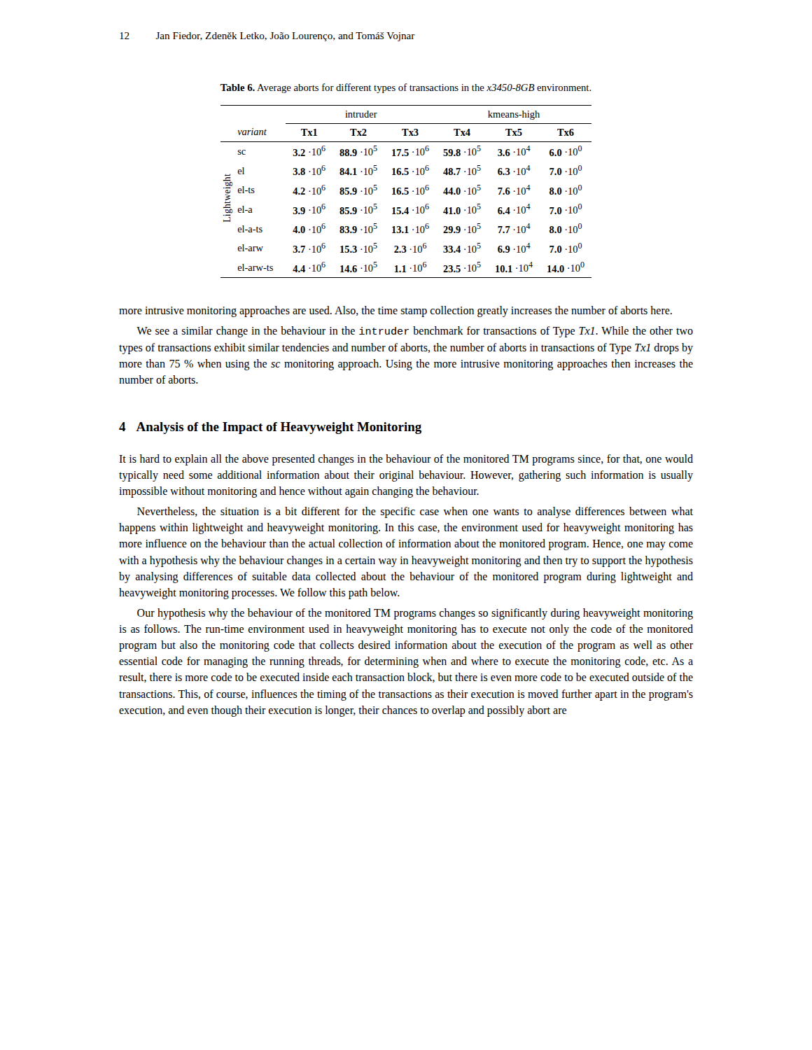12 Jan Fiedor, Zdeněk Letko, João Lourenço, and Tomáš Vojnar
Table 6. Average aborts for different types of transactions in the x3450-8GB environment.
| | | intruder | kmeans-high |
| | variant | Tx1 | Tx2 | Tx3 | Tx4 | Tx5 | Tx6 |
| Lightweight | sc | 3.2 ·10 6 | 88.9 ·10 5 | 17.5 ·10 6 | 59.8 ·10 5 | 3.6 ·10 4 | 6.0 ·10 0 |
| el | 3.8 ·10 6 | 84.1 ·10 5 | 16.5 ·10 6 | 48.7 ·10 5 | 6.3 ·10 4 | 7.0 ·10 0 |
| el-ts | 4.2 ·10 6 | 85.9 ·10 5 | 16.5 ·10 6 | 44.0 ·10 5 | 7.6 ·10 4 | 8.0 ·10 0 |
| el-a | 3.9 ·10 6 | 85.9 ·10 5 | 15.4 ·10 6 | 41.0 ·10 5 | 6.4 ·10 4 | 7.0 ·10 0 |
| el-a-ts | 4.0 ·10 6 | 83.9 ·10 5 | 13.1 ·10 6 | 29.9 ·10 5 | 7.7 ·10 4 | 8.0 ·10 0 |
| el-arw | 3.7 ·10 6 | 15.3 ·10 5 | 2.3 ·10 6 | 33.4 ·10 5 | 6.9 ·10 4 | 7.0 ·10 0 |
| | el-arw-ts | 4.4 ·10 6 | 14.6 ·10 5 | 1.1 ·10 6 | 23.5 ·10 5 | 10.1 ·10 4 | 14.0 ·10 0 |
more intrusive monitoring approaches are used. Also, the time stamp collection greatly increases the number of aborts here.
We see a similar change in the behaviour in the intruder benchmark for transactions of Type Tx1. While the other two types of transactions exhibit similar tendencies and number of aborts, the number of aborts in transactions of Type Tx1 drops by more than 75 % when using the sc monitoring approach. Using the more intrusive monitoring approaches then increases the number of aborts.
4 Analysis of the Impact of Heavyweight Monitoring
It is hard to explain all the above presented changes in the behaviour of the monitored TM programs since, for that, one would typically need some additional information about their original behaviour. However, gathering such information is usually impossible without monitoring and hence without again changing the behaviour.
Nevertheless, the situation is a bit different for the specific case when one wants to analyse differences between what happens within lightweight and heavyweight monitoring. In this case, the environment used for heavyweight monitoring has more influence on the behaviour than the actual collection of information about the monitored program. Hence, one may come with a hypothesis why the behaviour changes in a certain way in heavyweight monitoring and then try to support the hypothesis by analysing differences of suitable data collected about the behaviour of the monitored program during lightweight and heavyweight monitoring processes. We follow this path below.
Our hypothesis why the behaviour of the monitored TM programs changes so significantly during heavyweight monitoring is as follows. The run-time environment used in heavyweight monitoring has to execute not only the code of the monitored program but also the monitoring code that collects desired information about the execution of the program as well as other essential code for managing the running threads, for determining when and where to execute the monitoring code, etc. As a result, there is more code to be executed inside each transaction block, but there is even more code to be executed outside of the transactions. This, of course, influences the timing of the transactions as their execution is moved further apart in the program's execution, and even though their execution is longer, their chances to overlap and possibly abort are